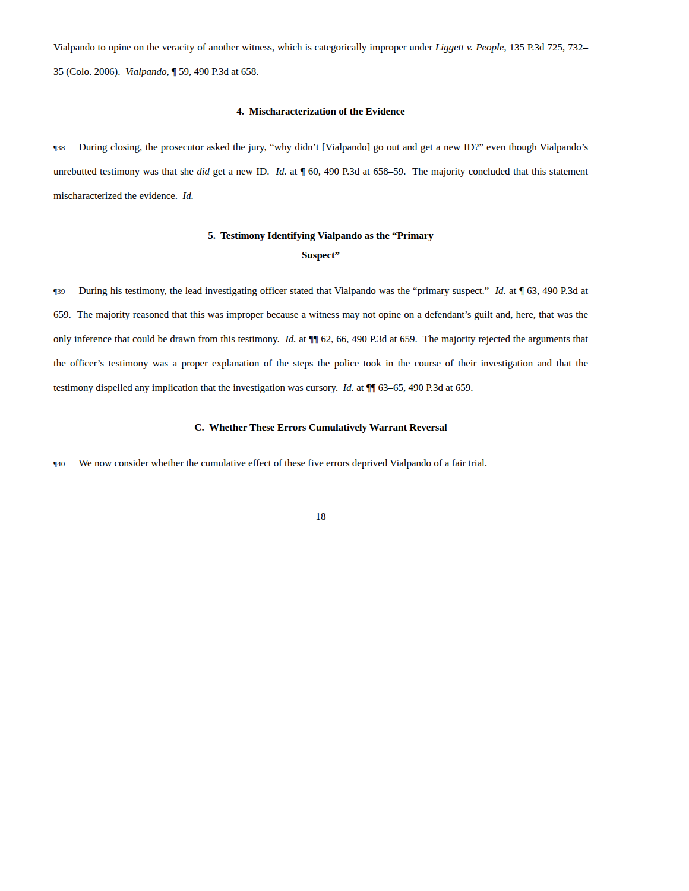Vialpando to opine on the veracity of another witness, which is categorically improper under Liggett v. People, 135 P.3d 725, 732–35 (Colo. 2006). Vialpando, ¶ 59, 490 P.3d at 658.
4. Mischaracterization of the Evidence
¶38 During closing, the prosecutor asked the jury, “why didn’t [Vialpando] go out and get a new ID?” even though Vialpando’s unrebutted testimony was that she did get a new ID. Id. at ¶ 60, 490 P.3d at 658–59. The majority concluded that this statement mischaracterized the evidence. Id.
5. Testimony Identifying Vialpando as the “Primary
Suspect”
¶39 During his testimony, the lead investigating officer stated that Vialpando was the “primary suspect.” Id. at ¶ 63, 490 P.3d at 659. The majority reasoned that this was improper because a witness may not opine on a defendant’s guilt and, here, that was the only inference that could be drawn from this testimony. Id. at ¶¶ 62, 66, 490 P.3d at 659. The majority rejected the arguments that the officer’s testimony was a proper explanation of the steps the police took in the course of their investigation and that the testimony dispelled any implication that the investigation was cursory. Id. at ¶¶ 63–65, 490 P.3d at 659.
C. Whether These Errors Cumulatively Warrant Reversal
¶40 We now consider whether the cumulative effect of these five errors deprived Vialpando of a fair trial.
18